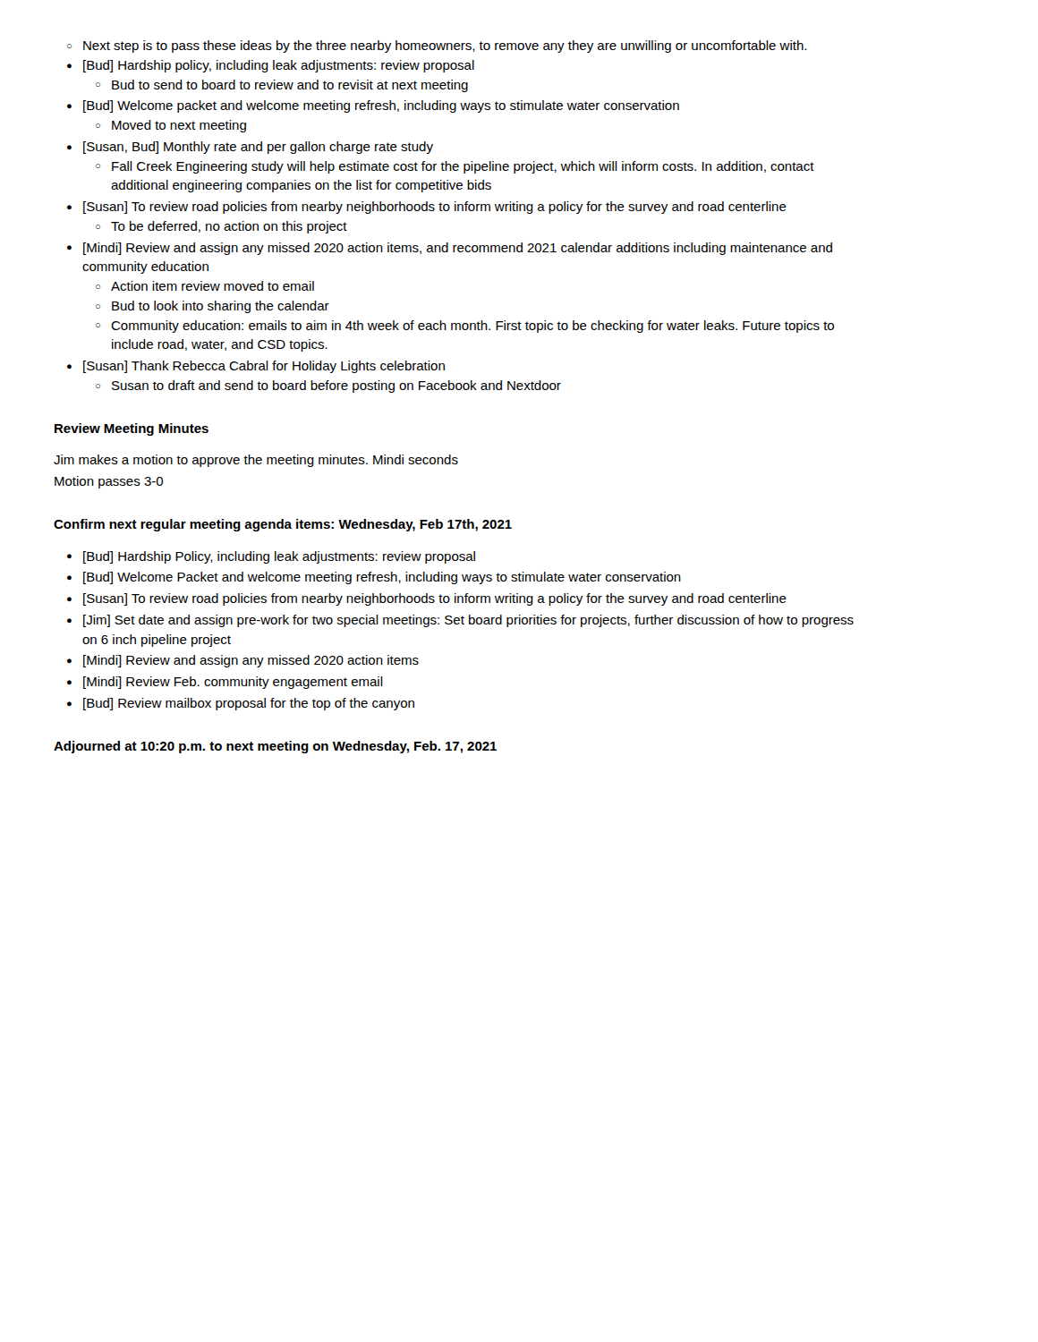Next step is to pass these ideas by the three nearby homeowners, to remove any they are unwilling or uncomfortable with.
[Bud] Hardship policy, including leak adjustments: review proposal
Bud to send to board to review and to revisit at next meeting
[Bud] Welcome packet and welcome meeting refresh, including ways to stimulate water conservation
Moved to next meeting
[Susan, Bud] Monthly rate and per gallon charge rate study
Fall Creek Engineering study will help estimate cost for the pipeline project, which will inform costs. In addition, contact additional engineering companies on the list for competitive bids
[Susan] To review road policies from nearby neighborhoods to inform writing a policy for the survey and road centerline
To be deferred, no action on this project
[Mindi] Review and assign any missed 2020 action items, and recommend 2021 calendar additions including maintenance and community education
Action item review moved to email
Bud to look into sharing the calendar
Community education: emails to aim in 4th week of each month. First topic to be checking for water leaks. Future topics to include road, water, and CSD topics.
[Susan] Thank Rebecca Cabral for Holiday Lights celebration
Susan to draft and send to board before posting on Facebook and Nextdoor
Review Meeting Minutes
Jim makes a motion to approve the meeting minutes. Mindi seconds
Motion passes 3-0
Confirm next regular meeting agenda items: Wednesday, Feb 17th, 2021
[Bud] Hardship Policy, including leak adjustments: review proposal
[Bud] Welcome Packet and welcome meeting refresh, including ways to stimulate water conservation
[Susan] To review road policies from nearby neighborhoods to inform writing a policy for the survey and road centerline
[Jim] Set date and assign pre-work for two special meetings: Set board priorities for projects, further discussion of how to progress on 6 inch pipeline project
[Mindi] Review and assign any missed 2020 action items
[Mindi] Review Feb. community engagement email
[Bud] Review mailbox proposal for the top of the canyon
Adjourned at 10:20 p.m. to next meeting on Wednesday, Feb. 17, 2021